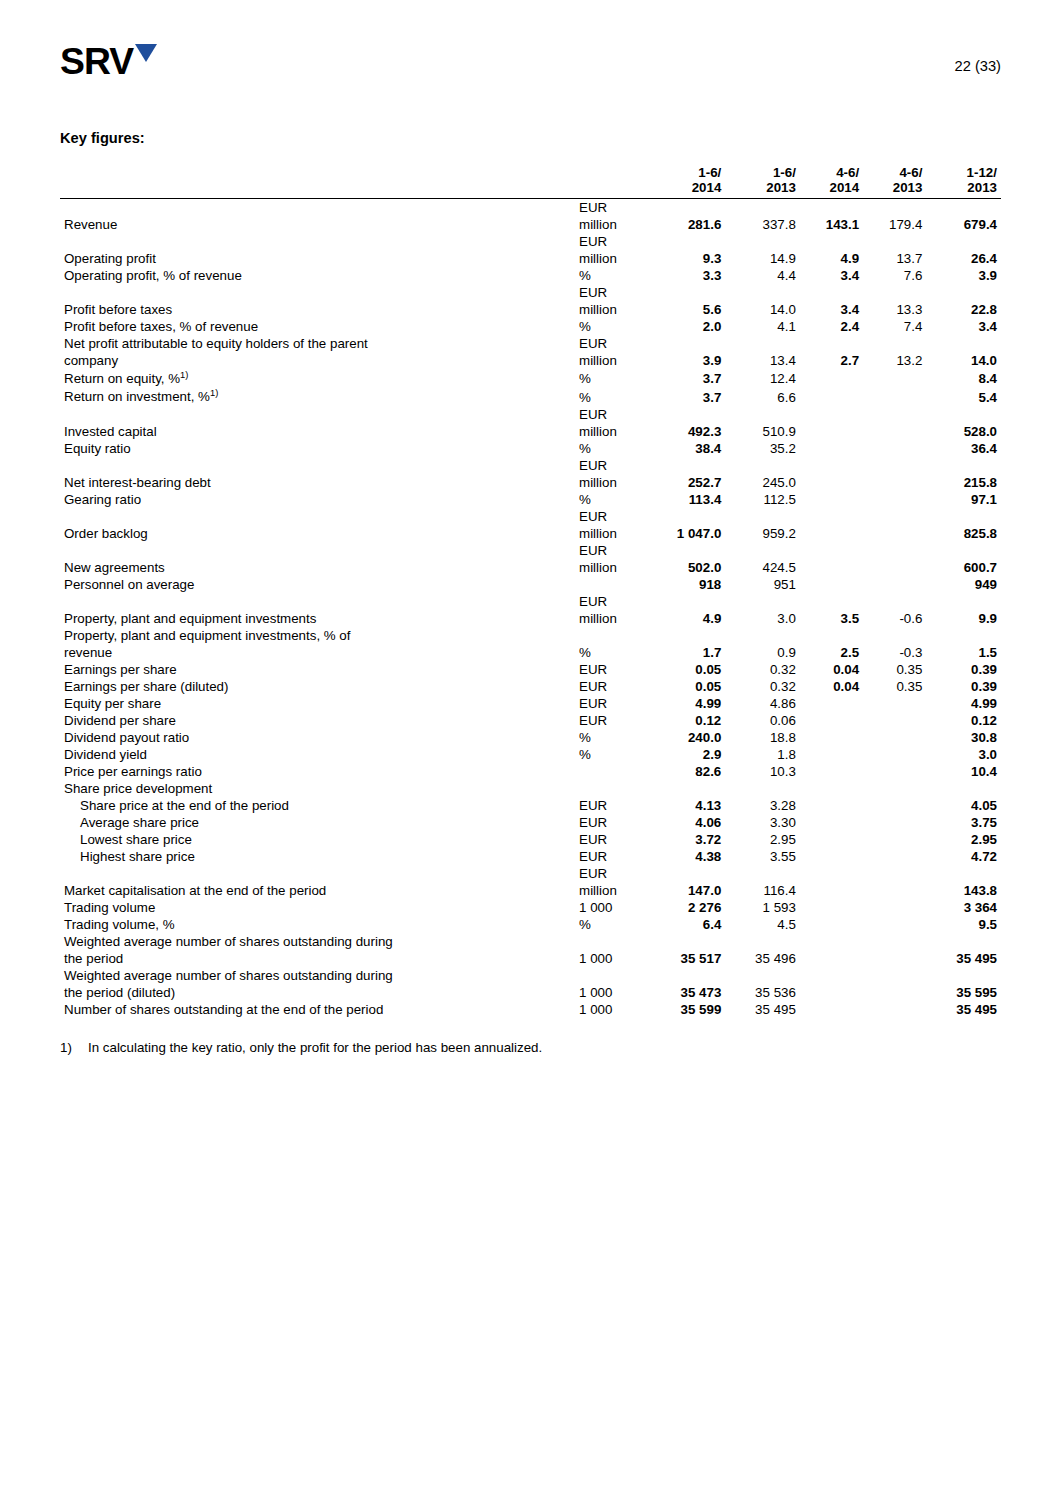SRV
22 (33)
Key figures:
| | | 1-6/ 2014 | 1-6/ 2013 | 4-6/ 2014 | 4-6/ 2013 | 1-12/ 2013 |
| --- | --- | --- | --- | --- | --- | --- |
| | EUR | | | | | |
| Revenue | million | 281.6 | 337.8 | 143.1 | 179.4 | 679.4 |
| | EUR | | | | | |
| Operating profit | million | 9.3 | 14.9 | 4.9 | 13.7 | 26.4 |
| Operating profit, % of revenue | % | 3.3 | 4.4 | 3.4 | 7.6 | 3.9 |
| | EUR | | | | | |
| Profit before taxes | million | 5.6 | 14.0 | 3.4 | 13.3 | 22.8 |
| Profit before taxes, % of revenue | % | 2.0 | 4.1 | 2.4 | 7.4 | 3.4 |
| Net profit attributable to equity holders of the parent | EUR | | | | | |
| company | million | 3.9 | 13.4 | 2.7 | 13.2 | 14.0 |
| Return on equity, % 1) | % | 3.7 | 12.4 | | | 8.4 |
| Return on investment, % 1) | % | 3.7 | 6.6 | | | 5.4 |
| | EUR | | | | | |
| Invested capital | million | 492.3 | 510.9 | | | 528.0 |
| Equity ratio | % | 38.4 | 35.2 | | | 36.4 |
| | EUR | | | | | |
| Net interest-bearing debt | million | 252.7 | 245.0 | | | 215.8 |
| Gearing ratio | % | 113.4 | 112.5 | | | 97.1 |
| | EUR | | | | | |
| Order backlog | million | 1 047.0 | 959.2 | | | 825.8 |
| | EUR | | | | | |
| New agreements | million | 502.0 | 424.5 | | | 600.7 |
| Personnel on average | | 918 | 951 | | | 949 |
| | EUR | | | | | |
| Property, plant and equipment investments | million | 4.9 | 3.0 | 3.5 | -0.6 | 9.9 |
| Property, plant and equipment investments, % of | | | | | | |
| revenue | % | 1.7 | 0.9 | 2.5 | -0.3 | 1.5 |
| Earnings per share | EUR | 0.05 | 0.32 | 0.04 | 0.35 | 0.39 |
| Earnings per share (diluted) | EUR | 0.05 | 0.32 | 0.04 | 0.35 | 0.39 |
| Equity per share | EUR | 4.99 | 4.86 | | | 4.99 |
| Dividend per share | EUR | 0.12 | 0.06 | | | 0.12 |
| Dividend payout ratio | % | 240.0 | 18.8 | | | 30.8 |
| Dividend yield | % | 2.9 | 1.8 | | | 3.0 |
| Price per earnings ratio | | 82.6 | 10.3 | | | 10.4 |
| Share price development | | | | | | |
| Share price at the end of the period | EUR | 4.13 | 3.28 | | | 4.05 |
| Average share price | EUR | 4.06 | 3.30 | | | 3.75 |
| Lowest share price | EUR | 3.72 | 2.95 | | | 2.95 |
| Highest share price | EUR | 4.38 | 3.55 | | | 4.72 |
| | EUR | | | | | |
| Market capitalisation at the end of the period | million | 147.0 | 116.4 | | | 143.8 |
| Trading volume | 1 000 | 2 276 | 1 593 | | | 3 364 |
| Trading volume, % | % | 6.4 | 4.5 | | | 9.5 |
| Weighted average number of shares outstanding during | | | | | | |
| the period | 1 000 | 35 517 | 35 496 | | | 35 495 |
| Weighted average number of shares outstanding during | | | | | | |
| the period (diluted) | 1 000 | 35 473 | 35 536 | | | 35 595 |
| Number of shares outstanding at the end of the period | 1 000 | 35 599 | 35 495 | | | 35 495 |
1) In calculating the key ratio, only the profit for the period has been annualized.